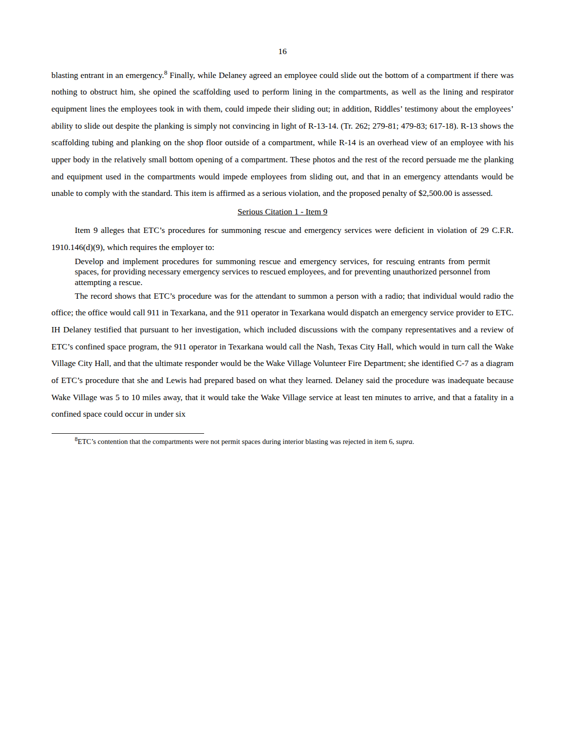16
blasting entrant in an emergency.8 Finally, while Delaney agreed an employee could slide out the bottom of a compartment if there was nothing to obstruct him, she opined the scaffolding used to perform lining in the compartments, as well as the lining and respirator equipment lines the employees took in with them, could impede their sliding out; in addition, Riddles’ testimony about the employees’ ability to slide out despite the planking is simply not convincing in light of R-13-14. (Tr. 262; 279-81; 479-83; 617-18). R-13 shows the scaffolding tubing and planking on the shop floor outside of a compartment, while R-14 is an overhead view of an employee with his upper body in the relatively small bottom opening of a compartment. These photos and the rest of the record persuade me the planking and equipment used in the compartments would impede employees from sliding out, and that in an emergency attendants would be unable to comply with the standard. This item is affirmed as a serious violation, and the proposed penalty of $2,500.00 is assessed.
Serious Citation 1 - Item 9
Item 9 alleges that ETC’s procedures for summoning rescue and emergency services were deficient in violation of 29 C.F.R. 1910.146(d)(9), which requires the employer to:
Develop and implement procedures for summoning rescue and emergency services, for rescuing entrants from permit spaces, for providing necessary emergency services to rescued employees, and for preventing unauthorized personnel from attempting a rescue.
The record shows that ETC’s procedure was for the attendant to summon a person with a radio; that individual would radio the office; the office would call 911 in Texarkana, and the 911 operator in Texarkana would dispatch an emergency service provider to ETC. IH Delaney testified that pursuant to her investigation, which included discussions with the company representatives and a review of ETC’s confined space program, the 911 operator in Texarkana would call the Nash, Texas City Hall, which would in turn call the Wake Village City Hall, and that the ultimate responder would be the Wake Village Volunteer Fire Department; she identified C-7 as a diagram of ETC’s procedure that she and Lewis had prepared based on what they learned. Delaney said the procedure was inadequate because Wake Village was 5 to 10 miles away, that it would take the Wake Village service at least ten minutes to arrive, and that a fatality in a confined space could occur in under six
8ETC’s contention that the compartments were not permit spaces during interior blasting was rejected in item 6, supra.